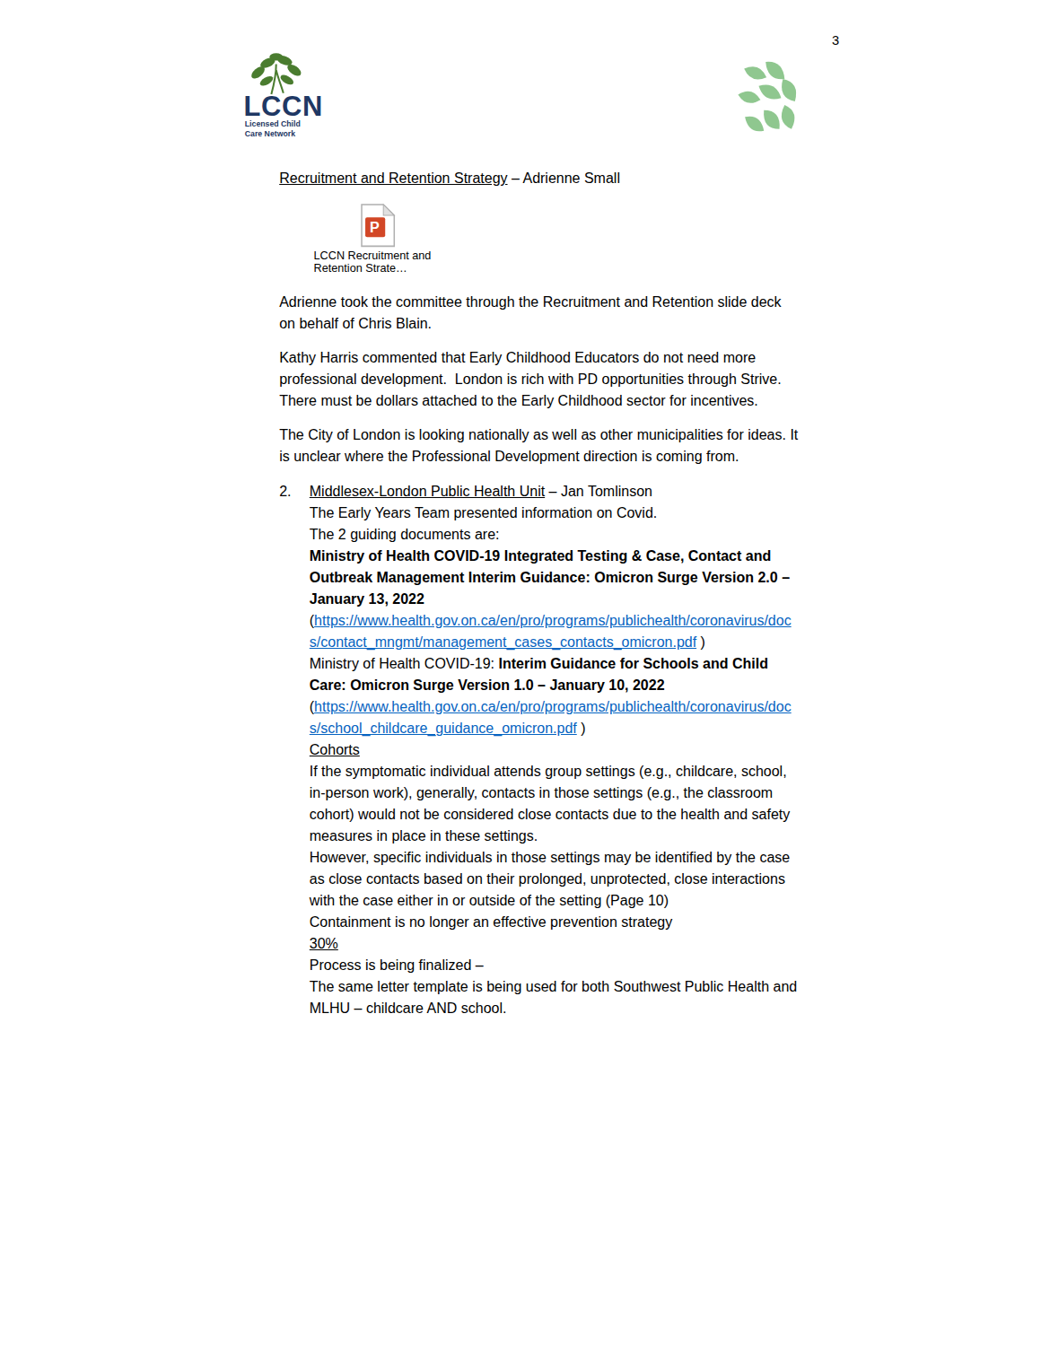3
LCCN Licensed Child Care Network
Recruitment and Retention Strategy – Adrienne Small
P LCCN Recruitment and Retention Strate…
Adrienne took the committee through the Recruitment and Retention slide deck on behalf of Chris Blain.
Kathy Harris commented that Early Childhood Educators do not need more professional development. London is rich with PD opportunities through Strive. There must be dollars attached to the Early Childhood sector for incentives.
The City of London is looking nationally as well as other municipalities for ideas. It is unclear where the Professional Development direction is coming from.
2.
Middlesex-London Public Health Unit – Jan Tomlinson
The Early Years Team presented information on Covid.
The 2 guiding documents are:
Ministry of Health COVID-19 Integrated Testing & Case, Contact and Outbreak Management Interim Guidance: Omicron Surge Version 2.0 – January 13, 2022
(https://www.health.gov.on.ca/en/pro/programs/publichealth/coronavirus/docs/contact_mngmt/management_cases_contacts_omicron.pdf )
Ministry of Health COVID-19: Interim Guidance for Schools and Child Care: Omicron Surge Version 1.0 – January 10, 2022
(https://www.health.gov.on.ca/en/pro/programs/publichealth/coronavirus/docs/school_childcare_guidance_omicron.pdf )
Cohorts
If the symptomatic individual attends group settings (e.g., childcare, school, in-person work), generally, contacts in those settings (e.g., the classroom cohort) would not be considered close contacts due to the health and safety measures in place in these settings.
However, specific individuals in those settings may be identified by the case as close contacts based on their prolonged, unprotected, close interactions with the case either in or outside of the setting (Page 10)
Containment is no longer an effective prevention strategy
30%
Process is being finalized –
The same letter template is being used for both Southwest Public Health and MLHU – childcare AND school.